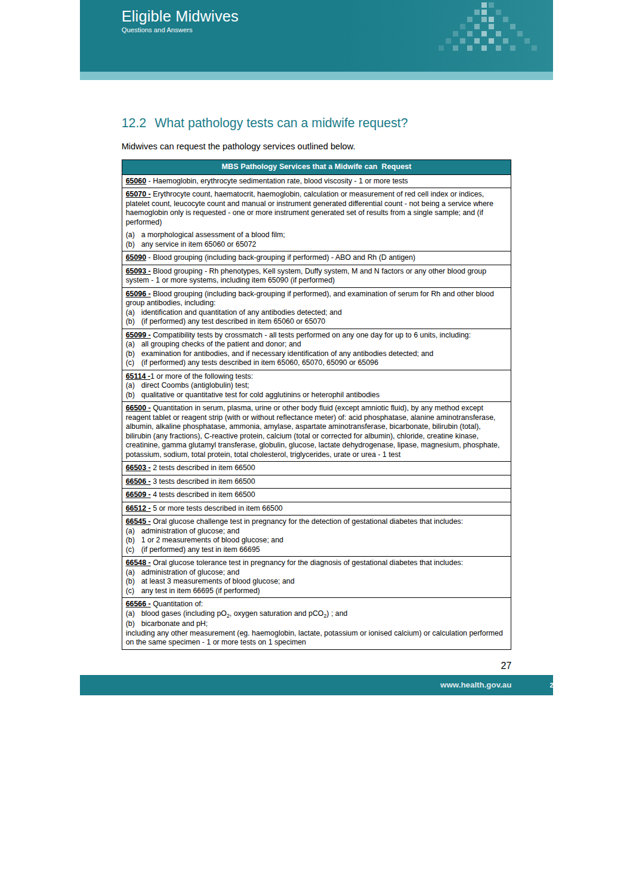Eligible Midwives
Questions and Answers
12.2 What pathology tests can a midwife request?
Midwives can request the pathology services outlined below.
| MBS Pathology Services that a Midwife can Request |
| --- |
| 65060 - Haemoglobin, erythrocyte sedimentation rate, blood viscosity - 1 or more tests |
| 65070 - Erythrocyte count, haematocrit, haemoglobin, calculation or measurement of red cell index or indices, platelet count, leucocyte count and manual or instrument generated differential count - not being a service where haemoglobin only is requested - one or more instrument generated set of results from a single sample; and (if performed) (a) a morphological assessment of a blood film; (b) any service in item 65060 or 65072 |
| 65090 - Blood grouping (including back-grouping if performed) - ABO and Rh (D antigen) |
| 65093 - Blood grouping - Rh phenotypes, Kell system, Duffy system, M and N factors or any other blood group system - 1 or more systems, including item 65090 (if performed) |
| 65096 - Blood grouping (including back-grouping if performed), and examination of serum for Rh and other blood group antibodies, including: (a) identification and quantitation of any antibodies detected; and (b) (if performed) any test described in item 65060 or 65070 |
| 65099 - Compatibility tests by crossmatch - all tests performed on any one day for up to 6 units, including: (a) all grouping checks of the patient and donor; and (b) examination for antibodies, and if necessary identification of any antibodies detected; and (c) (if performed) any tests described in item 65060, 65070, 65090 or 65096 |
| 65114 - 1 or more of the following tests: (a) direct Coombs (antiglobulin) test; (b) qualitative or quantitative test for cold agglutinins or heterophil antibodies |
| 66500 - Quantitation in serum, plasma, urine or other body fluid (except amniotic fluid), by any method except reagent tablet or reagent strip (with or without reflectance meter) of: acid phosphatase, alanine aminotransferase, albumin, alkaline phosphatase, ammonia, amylase, aspartate aminotransferase, bicarbonate, bilirubin (total), bilirubin (any fractions), C-reactive protein, calcium (total or corrected for albumin), chloride, creatine kinase, creatinine, gamma glutamyl transferase, globulin, glucose, lactate dehydrogenase, lipase, magnesium, phosphate, potassium, sodium, total protein, total cholesterol, triglycerides, urate or urea - 1 test |
| 66503 - 2 tests described in item 66500 |
| 66506 - 3 tests described in item 66500 |
| 66509 - 4 tests described in item 66500 |
| 66512 - 5 or more tests described in item 66500 |
| 66545 - Oral glucose challenge test in pregnancy for the detection of gestational diabetes that includes: (a) administration of glucose; and (b) 1 or 2 measurements of blood glucose; and (c) (if performed) any test in item 66695 |
| 66548 - Oral glucose tolerance test in pregnancy for the diagnosis of gestational diabetes that includes: (a) administration of glucose; and (b) at least 3 measurements of blood glucose; and (c) any test in item 66695 (if performed) |
| 66566 - Quantitation of: (a) blood gases (including pO 2 , oxygen saturation and pCO 2 ) ; and (b) bicarbonate and pH; including any other measurement (eg. haemoglobin, lactate, potassium or ionised calcium) or calculation performed on the same specimen - 1 or more tests on 1 specimen |
27
27
www.health.gov.au